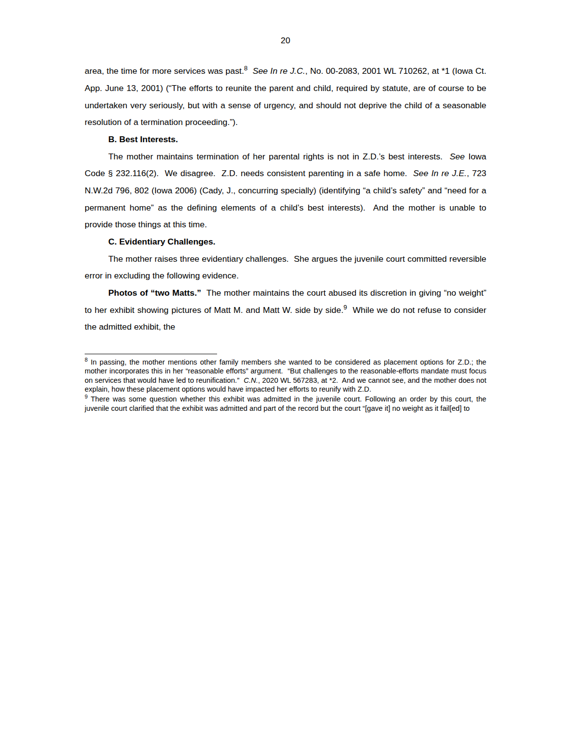20
area, the time for more services was past.8 See In re J.C., No. 00-2083, 2001 WL 710262, at *1 (Iowa Ct. App. June 13, 2001) (“The efforts to reunite the parent and child, required by statute, are of course to be undertaken very seriously, but with a sense of urgency, and should not deprive the child of a seasonable resolution of a termination proceeding.”).
B. Best Interests.
The mother maintains termination of her parental rights is not in Z.D.’s best interests. See Iowa Code § 232.116(2). We disagree. Z.D. needs consistent parenting in a safe home. See In re J.E., 723 N.W.2d 796, 802 (Iowa 2006) (Cady, J., concurring specially) (identifying “a child’s safety” and “need for a permanent home” as the defining elements of a child’s best interests). And the mother is unable to provide those things at this time.
C. Evidentiary Challenges.
The mother raises three evidentiary challenges. She argues the juvenile court committed reversible error in excluding the following evidence.
Photos of “two Matts.” The mother maintains the court abused its discretion in giving “no weight” to her exhibit showing pictures of Matt M. and Matt W. side by side.9 While we do not refuse to consider the admitted exhibit, the
8 In passing, the mother mentions other family members she wanted to be considered as placement options for Z.D.; the mother incorporates this in her “reasonable efforts” argument. “But challenges to the reasonable-efforts mandate must focus on services that would have led to reunification.” C.N., 2020 WL 567283, at *2. And we cannot see, and the mother does not explain, how these placement options would have impacted her efforts to reunify with Z.D.
9 There was some question whether this exhibit was admitted in the juvenile court. Following an order by this court, the juvenile court clarified that the exhibit was admitted and part of the record but the court “[gave it] no weight as it fail[ed] to